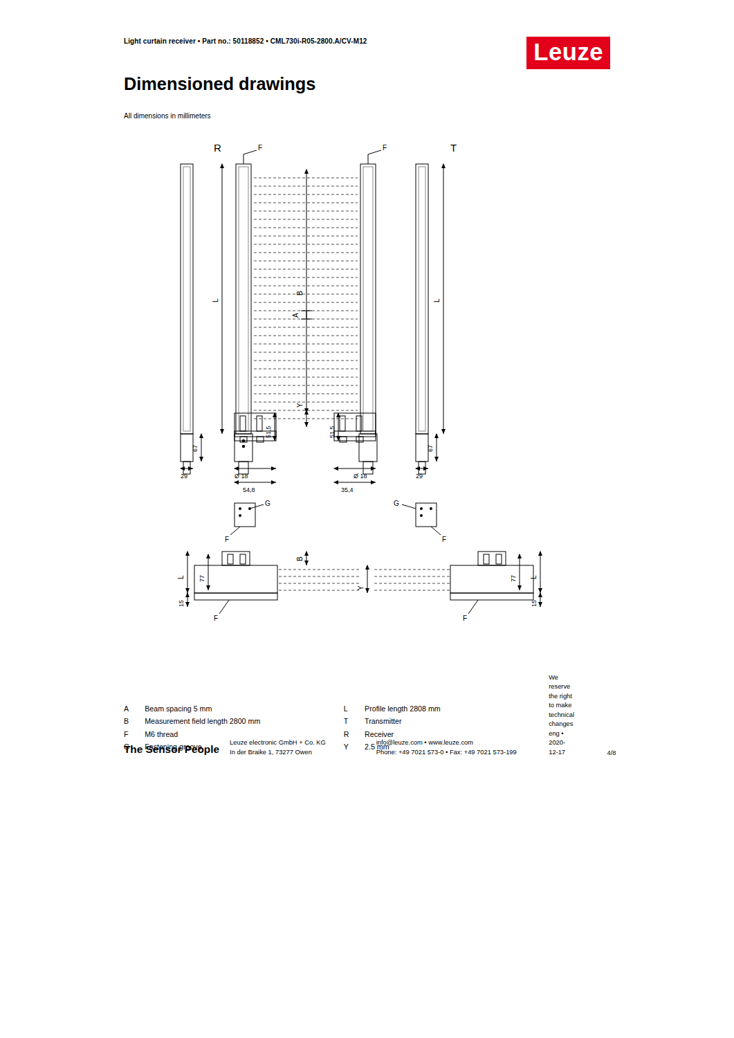Light curtain receiver • Part no.: 50118852 • CML730i-R05-2800.A/CV-M12
Dimensioned drawings
Leuze
All dimensions in millimeters
R T F F L L B A Y 67 67 51,5 51,5 29 Ø 18 54,8 Ø 18 35,4 29 G F G F L 77 15 F B Y L 77 15 F
A
Beam spacing 5 mm
L
Profile length 2808 mm
B
Measurement field length 2800 mm
T
Transmitter
F
M6 thread
R
Receiver
G
Fastening groove
Y
2.5 mm
The Sensor People
Leuze electronic GmbH + Co. KG
In der Braike 1, 73277 Owen
info@leuze.com • www.leuze.com
Phone: +49 7021 573-0 • Fax: +49 7021 573-199
We reserve the right to make technical changes
eng • 2020-12-17
4/8